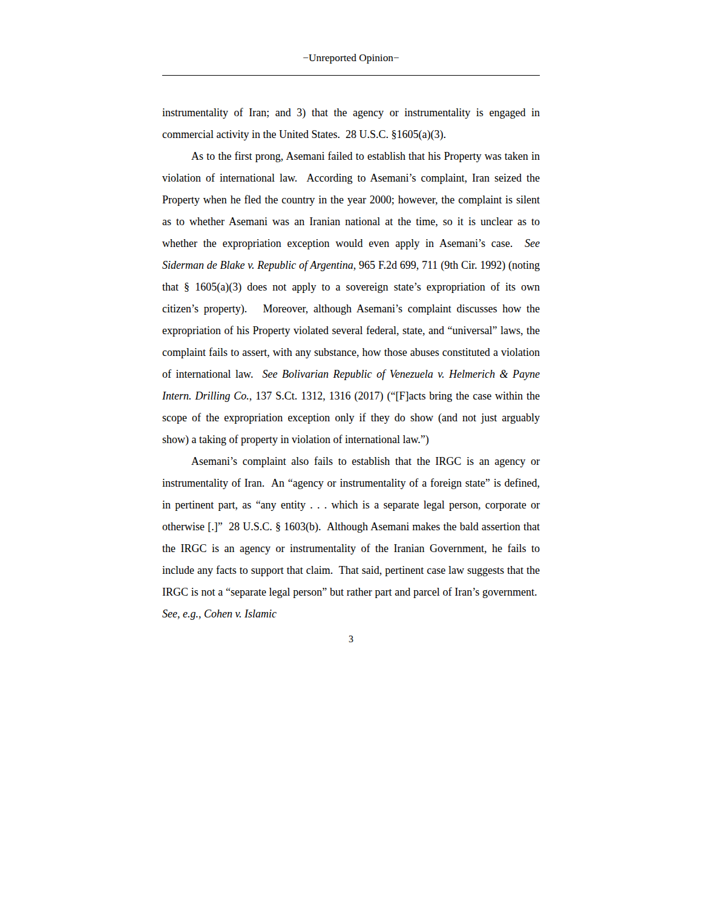−Unreported Opinion−
instrumentality of Iran; and 3) that the agency or instrumentality is engaged in commercial activity in the United States. 28 U.S.C. §1605(a)(3).
As to the first prong, Asemani failed to establish that his Property was taken in violation of international law. According to Asemani’s complaint, Iran seized the Property when he fled the country in the year 2000; however, the complaint is silent as to whether Asemani was an Iranian national at the time, so it is unclear as to whether the expropriation exception would even apply in Asemani’s case. See Siderman de Blake v. Republic of Argentina, 965 F.2d 699, 711 (9th Cir. 1992) (noting that § 1605(a)(3) does not apply to a sovereign state’s expropriation of its own citizen’s property). Moreover, although Asemani’s complaint discusses how the expropriation of his Property violated several federal, state, and “universal” laws, the complaint fails to assert, with any substance, how those abuses constituted a violation of international law. See Bolivarian Republic of Venezuela v. Helmerich & Payne Intern. Drilling Co., 137 S.Ct. 1312, 1316 (2017) (“[F]acts bring the case within the scope of the expropriation exception only if they do show (and not just arguably show) a taking of property in violation of international law.”)
Asemani’s complaint also fails to establish that the IRGC is an agency or instrumentality of Iran. An “agency or instrumentality of a foreign state” is defined, in pertinent part, as “any entity . . . which is a separate legal person, corporate or otherwise [.]” 28 U.S.C. § 1603(b). Although Asemani makes the bald assertion that the IRGC is an agency or instrumentality of the Iranian Government, he fails to include any facts to support that claim. That said, pertinent case law suggests that the IRGC is not a “separate legal person” but rather part and parcel of Iran’s government. See, e.g., Cohen v. Islamic
3